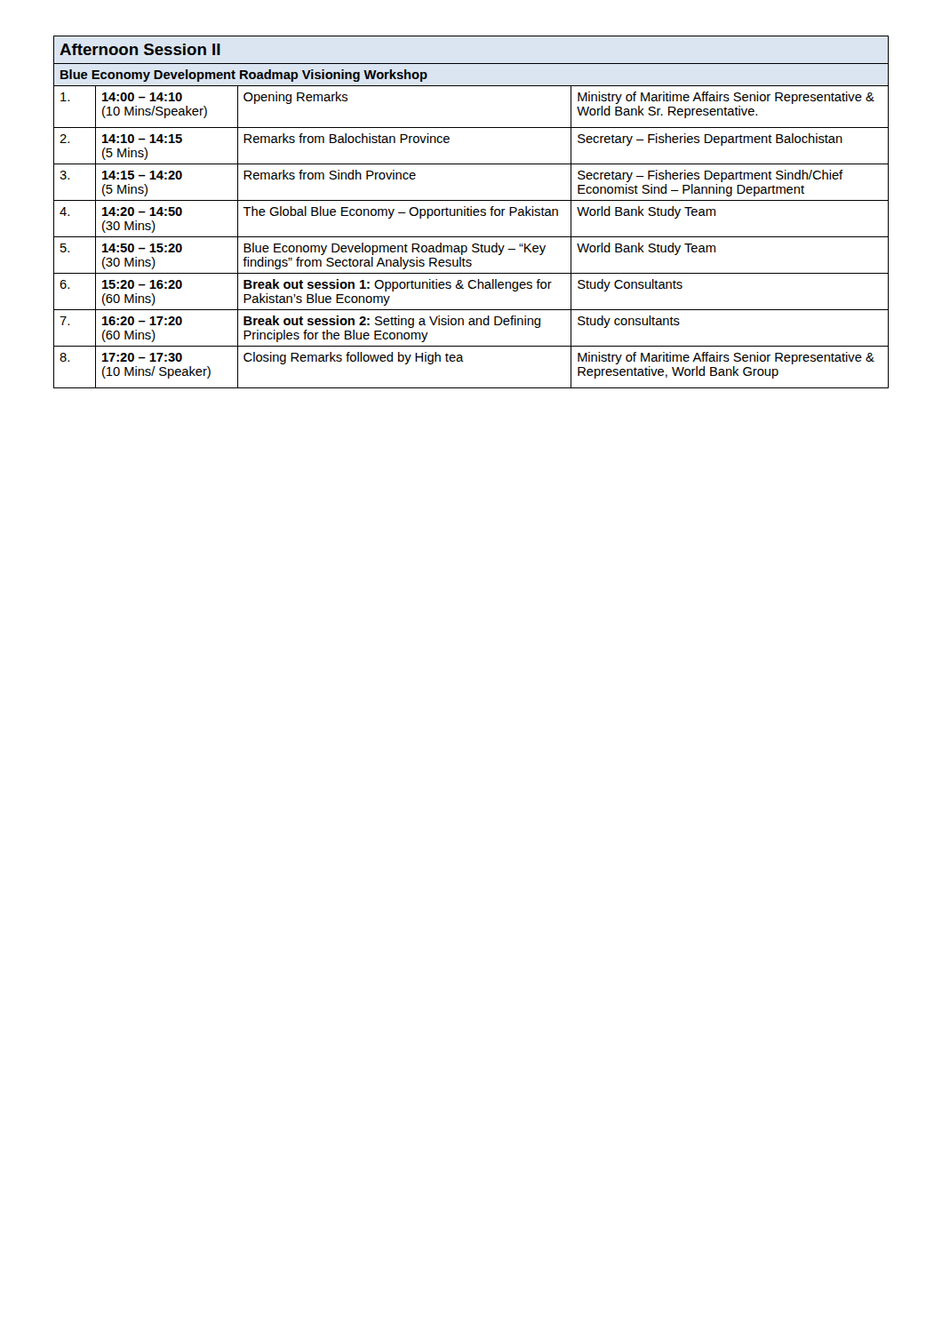| Afternoon Session II |
| Blue Economy Development Roadmap Visioning Workshop |
| 1. | 14:00 – 14:10 (10 Mins/Speaker) | Opening Remarks | Ministry of Maritime Affairs Senior Representative & World Bank Sr. Representative. |
| 2. | 14:10 – 14:15 (5 Mins) | Remarks from Balochistan Province | Secretary – Fisheries Department Balochistan |
| 3. | 14:15 – 14:20 (5 Mins) | Remarks from Sindh Province | Secretary – Fisheries Department Sindh/Chief Economist Sind – Planning Department |
| 4. | 14:20 – 14:50 (30 Mins) | The Global Blue Economy – Opportunities for Pakistan | World Bank Study Team |
| 5. | 14:50 – 15:20 (30 Mins) | Blue Economy Development Roadmap Study – “Key findings” from Sectoral Analysis Results | World Bank Study Team |
| 6. | 15:20 – 16:20 (60 Mins) | Break out session 1: Opportunities & Challenges for Pakistan’s Blue Economy | Study Consultants |
| 7. | 16:20 – 17:20 (60 Mins) | Break out session 2: Setting a Vision and Defining Principles for the Blue Economy | Study consultants |
| 8. | 17:20 – 17:30 (10 Mins/ Speaker) | Closing Remarks followed by High tea | Ministry of Maritime Affairs Senior Representative & Representative, World Bank Group |